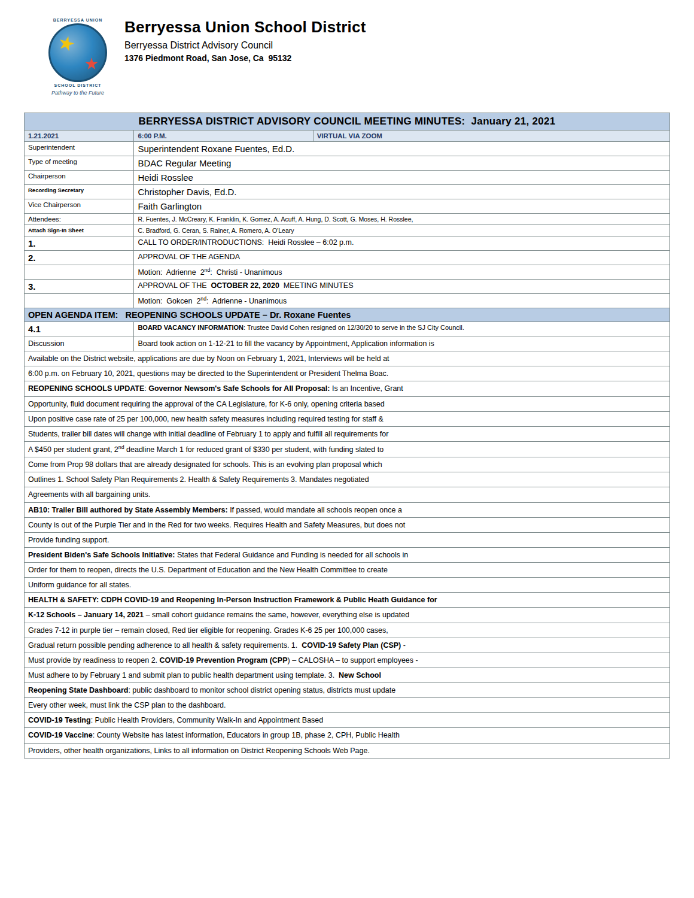BERRYESSA UNION
SCHOOL DISTRICT
Pathway to the Future
Berryessa Union School District
Berryessa District Advisory Council
1376 Piedmont Road, San Jose, Ca 95132
| BERRYESSA DISTRICT ADVISORY COUNCIL MEETING MINUTES: January 21, 2021 |
| 1.21.2021 | 6:00 P.M. | VIRTUAL VIA ZOOM |
| Superintendent | Superintendent Roxane Fuentes, Ed.D. |
| Type of meeting | BDAC Regular Meeting |
| Chairperson | Heidi Rosslee |
| Recording Secretary | Christopher Davis, Ed.D. |
| Vice Chairperson | Faith Garlington |
| Attendees: | R. Fuentes, J. McCreary, K. Franklin, K. Gomez, A. Acuff, A. Hung, D. Scott, G. Moses, H. Rosslee, |
| Attach Sign-In Sheet | C. Bradford, G. Ceran, S. Rainer, A. Romero, A. O'Leary |
| 1. | CALL TO ORDER/INTRODUCTIONS: Heidi Rosslee – 6:02 p.m. |
| 2. | APPROVAL OF THE AGENDA |
| | Motion: Adrienne 2 nd : Christi - Unanimous |
| 3. | APPROVAL OF THE OCTOBER 22, 2020 MEETING MINUTES |
| | Motion: Gokcen 2 nd : Adrienne - Unanimous |
| OPEN AGENDA ITEM: REOPENING SCHOOLS UPDATE – Dr. Roxane Fuentes |
| 4.1 | BOARD VACANCY INFORMATION : Trustee David Cohen resigned on 12/30/20 to serve in the SJ City Council. |
| Discussion | Board took action on 1-12-21 to fill the vacancy by Appointment, Application information is |
| Available on the District website, applications are due by Noon on February 1, 2021, Interviews will be held at |
| 6:00 p.m. on February 10, 2021, questions may be directed to the Superintendent or President Thelma Boac. |
| REOPENING SCHOOLS UPDATE : Governor Newsom's Safe Schools for All Proposal: Is an Incentive, Grant |
| Opportunity, fluid document requiring the approval of the CA Legislature, for K-6 only, opening criteria based |
| Upon positive case rate of 25 per 100,000, new health safety measures including required testing for staff & |
| Students, trailer bill dates will change with initial deadline of February 1 to apply and fulfill all requirements for |
| A $450 per student grant, 2 nd deadline March 1 for reduced grant of $330 per student, with funding slated to |
| Come from Prop 98 dollars that are already designated for schools. This is an evolving plan proposal which |
| Outlines 1. School Safety Plan Requirements 2. Health & Safety Requirements 3. Mandates negotiated |
| Agreements with all bargaining units. |
| AB10: Trailer Bill authored by State Assembly Members: If passed, would mandate all schools reopen once a |
| County is out of the Purple Tier and in the Red for two weeks. Requires Health and Safety Measures, but does not |
| Provide funding support. |
| President Biden's Safe Schools Initiative: States that Federal Guidance and Funding is needed for all schools in |
| Order for them to reopen, directs the U.S. Department of Education and the New Health Committee to create |
| Uniform guidance for all states. |
| HEALTH & SAFETY: CDPH COVID-19 and Reopening In-Person Instruction Framework & Public Heath Guidance for |
| K-12 Schools – January 14, 2021 – small cohort guidance remains the same, however, everything else is updated |
| Grades 7-12 in purple tier – remain closed, Red tier eligible for reopening. Grades K-6 25 per 100,000 cases, |
| Gradual return possible pending adherence to all health & safety requirements. 1. COVID-19 Safety Plan (CSP) - |
| Must provide by readiness to reopen 2. COVID-19 Prevention Program (CPP ) – CALOSHA – to support employees - |
| Must adhere to by February 1 and submit plan to public health department using template. 3. New School |
| Reopening State Dashboard : public dashboard to monitor school district opening status, districts must update |
| Every other week, must link the CSP plan to the dashboard. |
| COVID-19 Testing : Public Health Providers, Community Walk-In and Appointment Based |
| COVID-19 Vaccine : County Website has latest information, Educators in group 1B, phase 2, CPH, Public Health |
| Providers, other health organizations, Links to all information on District Reopening Schools Web Page. |